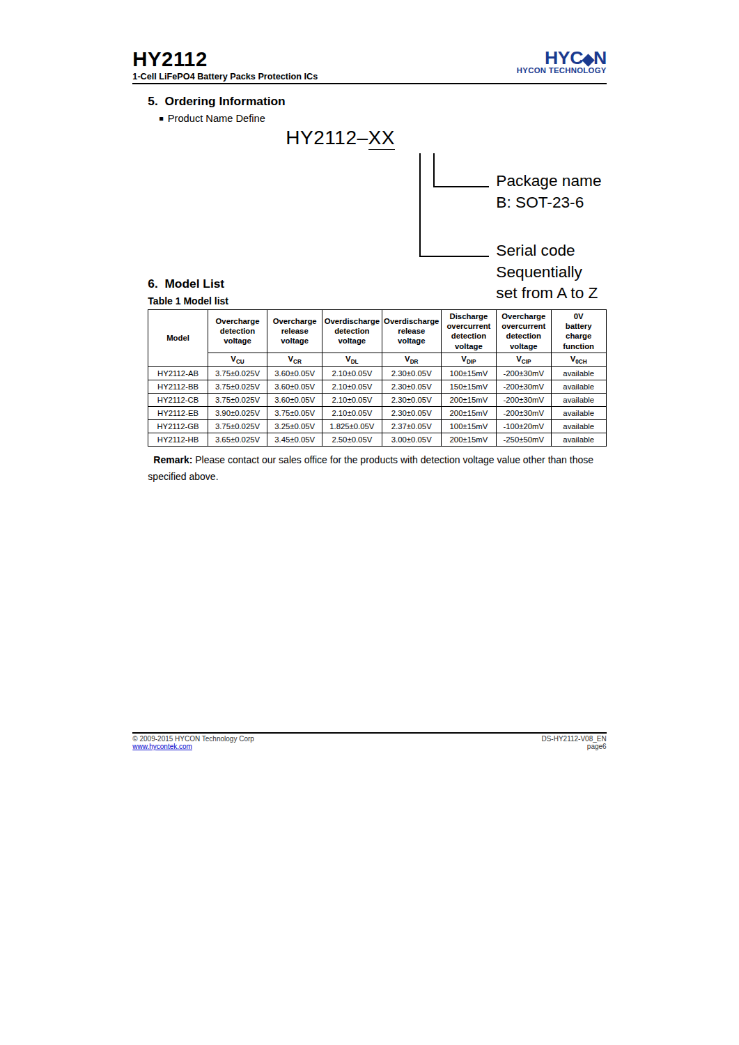HY2112
1-Cell LiFePO4 Battery Packs Protection ICs
HYC N
HYCON TECHNOLOGY
5. Ordering Information
Product Name Define
HY2112–XX
Package name
B: SOT-23-6
Serial code
Sequentially set from A to Z
6. Model List
Table 1 Model list
| Model | Overcharge detection voltage | Overcharge release voltage | Overdischarge detection voltage | Overdischarge release voltage | Discharge overcurrent detection voltage | Overcharge overcurrent detection voltage | 0V battery charge function |
| --- | --- | --- | --- | --- | --- | --- | --- |
| V CU | V CR | V DL | V DR | V DIP | V CIP | V 0CH |
| HY2112-AB | 3.75±0.025V | 3.60±0.05V | 2.10±0.05V | 2.30±0.05V | 100±15mV | -200±30mV | available |
| HY2112-BB | 3.75±0.025V | 3.60±0.05V | 2.10±0.05V | 2.30±0.05V | 150±15mV | -200±30mV | available |
| HY2112-CB | 3.75±0.025V | 3.60±0.05V | 2.10±0.05V | 2.30±0.05V | 200±15mV | -200±30mV | available |
| HY2112-EB | 3.90±0.025V | 3.75±0.05V | 2.10±0.05V | 2.30±0.05V | 200±15mV | -200±30mV | available |
| HY2112-GB | 3.75±0.025V | 3.25±0.05V | 1.825±0.05V | 2.37±0.05V | 100±15mV | -100±20mV | available |
| HY2112-HB | 3.65±0.025V | 3.45±0.05V | 2.50±0.05V | 3.00±0.05V | 200±15mV | -250±50mV | available |
Remark: Please contact our sales office for the products with detection voltage value other than those
specified above.
© 2009-2015 HYCON Technology Corp
www.hycontek.com
DS-HY2112-V08_EN
page6